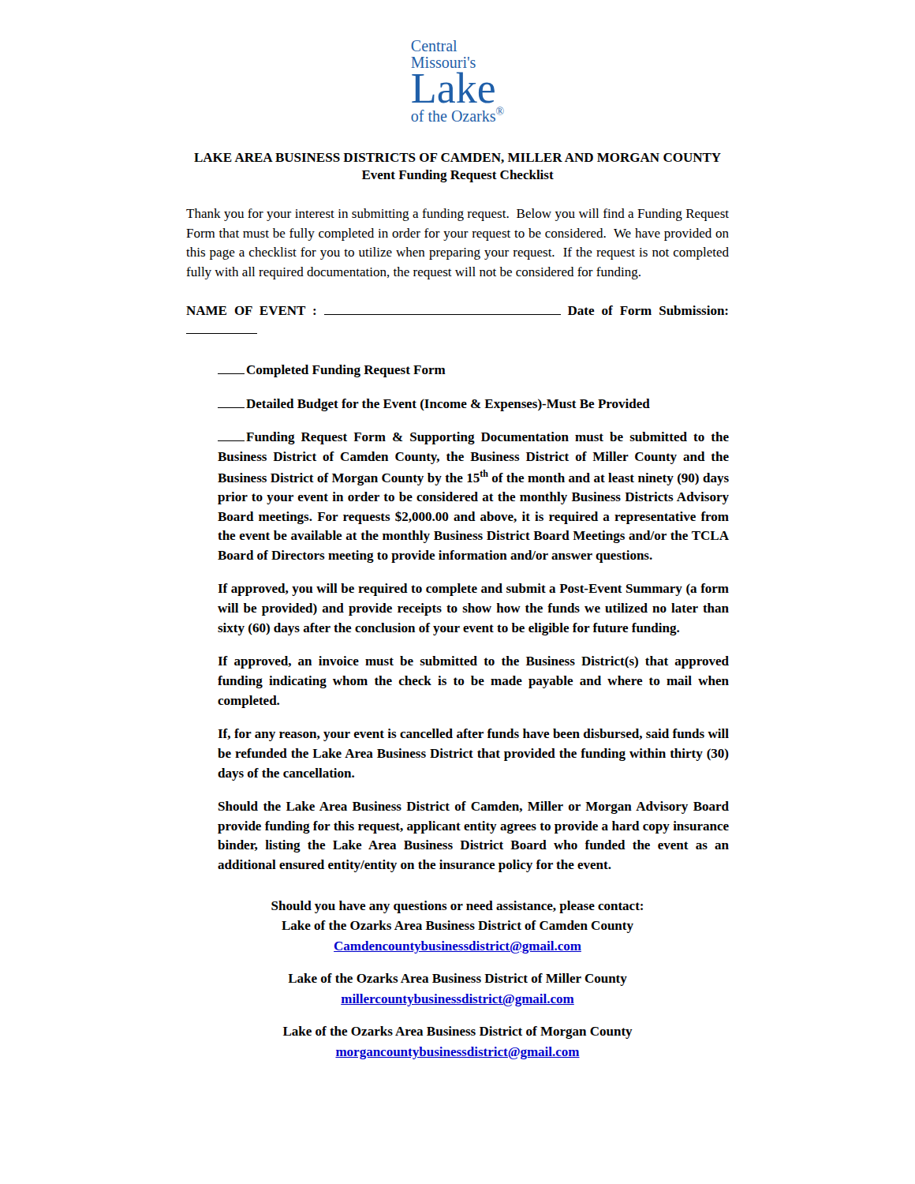Central
Missouri's Lake of the Ozarks®
LAKE AREA BUSINESS DISTRICTS OF CAMDEN, MILLER AND MORGAN COUNTY
Event Funding Request Checklist
Thank you for your interest in submitting a funding request. Below you will find a Funding Request Form that must be fully completed in order for your request to be considered. We have provided on this page a checklist for you to utilize when preparing your request. If the request is not completed fully with all required documentation, the request will not be considered for funding.
NAME OF EVENT : Date of Form Submission:
Completed Funding Request Form
Detailed Budget for the Event (Income & Expenses)-Must Be Provided
Funding Request Form & Supporting Documentation must be submitted to the Business District of Camden County, the Business District of Miller County and the Business District of Morgan County by the 15th of the month and at least ninety (90) days prior to your event in order to be considered at the monthly Business Districts Advisory Board meetings. For requests $2,000.00 and above, it is required a representative from the event be available at the monthly Business District Board Meetings and/or the TCLA Board of Directors meeting to provide information and/or answer questions.
If approved, you will be required to complete and submit a Post-Event Summary (a form will be provided) and provide receipts to show how the funds we utilized no later than sixty (60) days after the conclusion of your event to be eligible for future funding.
If approved, an invoice must be submitted to the Business District(s) that approved funding indicating whom the check is to be made payable and where to mail when completed.
If, for any reason, your event is cancelled after funds have been disbursed, said funds will be refunded the Lake Area Business District that provided the funding within thirty (30) days of the cancellation.
Should the Lake Area Business District of Camden, Miller or Morgan Advisory Board provide funding for this request, applicant entity agrees to provide a hard copy insurance binder, listing the Lake Area Business District Board who funded the event as an additional ensured entity/entity on the insurance policy for the event.
Should you have any questions or need assistance, please contact:
Lake of the Ozarks Area Business District of Camden County
Camdencountybusinessdistrict@gmail.com
Lake of the Ozarks Area Business District of Miller County
millercountybusinessdistrict@gmail.com
Lake of the Ozarks Area Business District of Morgan County
morgancountybusinessdistrict@gmail.com